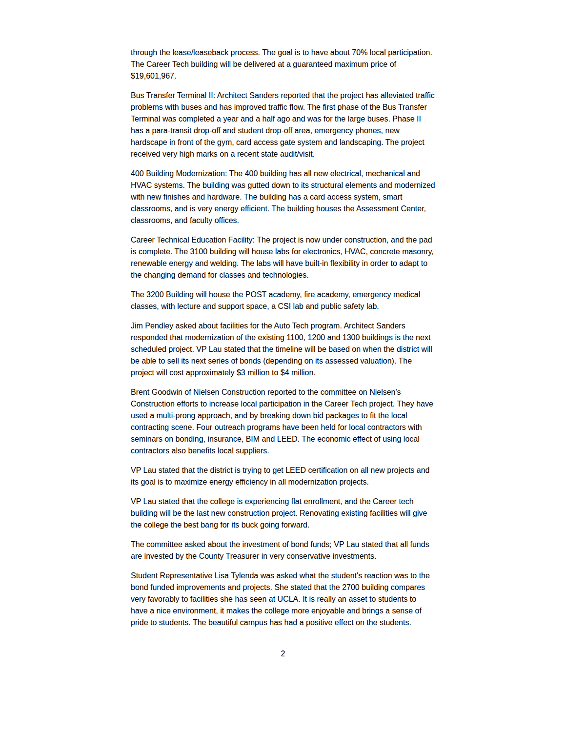through the lease/leaseback process. The goal is to have about 70% local participation. The Career Tech building will be delivered at a guaranteed maximum price of $19,601,967.
Bus Transfer Terminal II: Architect Sanders reported that the project has alleviated traffic problems with buses and has improved traffic flow. The first phase of the Bus Transfer Terminal was completed a year and a half ago and was for the large buses. Phase II has a para-transit drop-off and student drop-off area, emergency phones, new hardscape in front of the gym, card access gate system and landscaping. The project received very high marks on a recent state audit/visit.
400 Building Modernization: The 400 building has all new electrical, mechanical and HVAC systems. The building was gutted down to its structural elements and modernized with new finishes and hardware. The building has a card access system, smart classrooms, and is very energy efficient. The building houses the Assessment Center, classrooms, and faculty offices.
Career Technical Education Facility: The project is now under construction, and the pad is complete. The 3100 building will house labs for electronics, HVAC, concrete masonry, renewable energy and welding. The labs will have built-in flexibility in order to adapt to the changing demand for classes and technologies.
The 3200 Building will house the POST academy, fire academy, emergency medical classes, with lecture and support space, a CSI lab and public safety lab.
Jim Pendley asked about facilities for the Auto Tech program. Architect Sanders responded that modernization of the existing 1100, 1200 and 1300 buildings is the next scheduled project. VP Lau stated that the timeline will be based on when the district will be able to sell its next series of bonds (depending on its assessed valuation). The project will cost approximately $3 million to $4 million.
Brent Goodwin of Nielsen Construction reported to the committee on Nielsen's Construction efforts to increase local participation in the Career Tech project. They have used a multi-prong approach, and by breaking down bid packages to fit the local contracting scene. Four outreach programs have been held for local contractors with seminars on bonding, insurance, BIM and LEED. The economic effect of using local contractors also benefits local suppliers.
VP Lau stated that the district is trying to get LEED certification on all new projects and its goal is to maximize energy efficiency in all modernization projects.
VP Lau stated that the college is experiencing flat enrollment, and the Career tech building will be the last new construction project. Renovating existing facilities will give the college the best bang for its buck going forward.
The committee asked about the investment of bond funds; VP Lau stated that all funds are invested by the County Treasurer in very conservative investments.
Student Representative Lisa Tylenda was asked what the student's reaction was to the bond funded improvements and projects. She stated that the 2700 building compares very favorably to facilities she has seen at UCLA. It is really an asset to students to have a nice environment, it makes the college more enjoyable and brings a sense of pride to students. The beautiful campus has had a positive effect on the students.
2